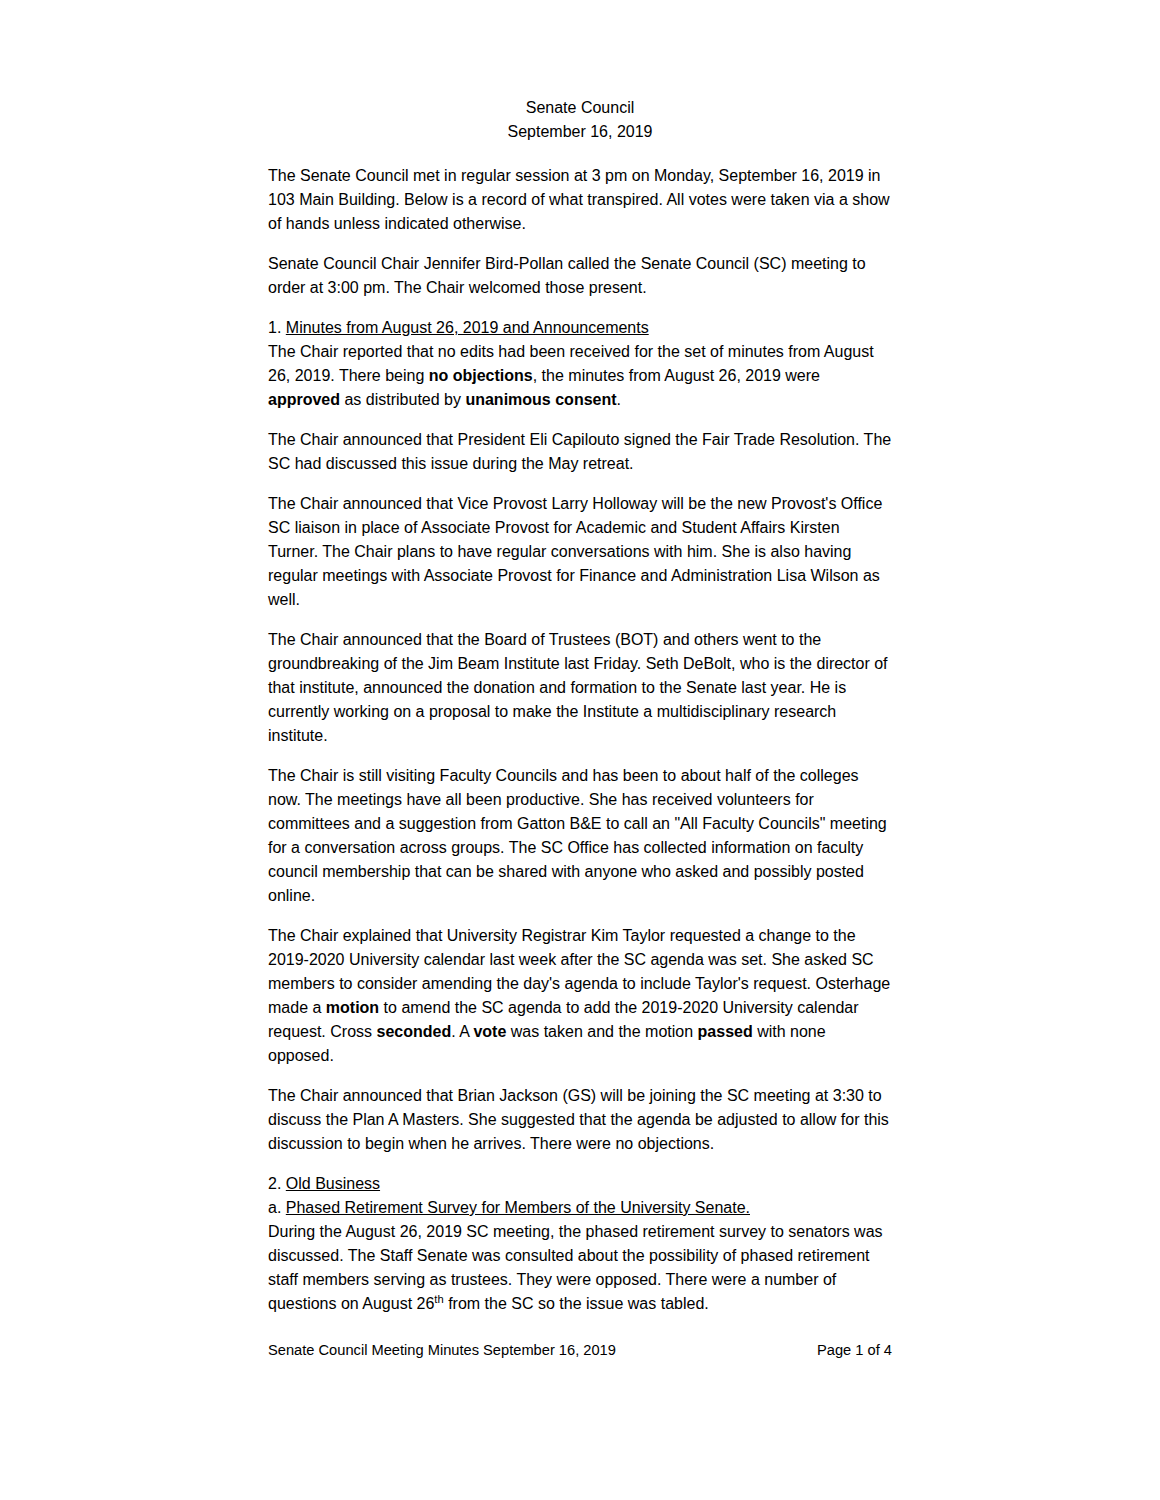Senate Council September 16, 2019
The Senate Council met in regular session at 3 pm on Monday, September 16, 2019 in 103 Main Building. Below is a record of what transpired. All votes were taken via a show of hands unless indicated otherwise.
Senate Council Chair Jennifer Bird-Pollan called the Senate Council (SC) meeting to order at 3:00 pm. The Chair welcomed those present.
1. Minutes from August 26, 2019 and Announcements
The Chair reported that no edits had been received for the set of minutes from August 26, 2019. There being no objections, the minutes from August 26, 2019 were approved as distributed by unanimous consent.
The Chair announced that President Eli Capilouto signed the Fair Trade Resolution. The SC had discussed this issue during the May retreat.
The Chair announced that Vice Provost Larry Holloway will be the new Provost's Office SC liaison in place of Associate Provost for Academic and Student Affairs Kirsten Turner. The Chair plans to have regular conversations with him. She is also having regular meetings with Associate Provost for Finance and Administration Lisa Wilson as well.
The Chair announced that the Board of Trustees (BOT) and others went to the groundbreaking of the Jim Beam Institute last Friday. Seth DeBolt, who is the director of that institute, announced the donation and formation to the Senate last year. He is currently working on a proposal to make the Institute a multidisciplinary research institute.
The Chair is still visiting Faculty Councils and has been to about half of the colleges now. The meetings have all been productive. She has received volunteers for committees and a suggestion from Gatton B&E to call an "All Faculty Councils" meeting for a conversation across groups. The SC Office has collected information on faculty council membership that can be shared with anyone who asked and possibly posted online.
The Chair explained that University Registrar Kim Taylor requested a change to the 2019-2020 University calendar last week after the SC agenda was set. She asked SC members to consider amending the day's agenda to include Taylor's request. Osterhage made a motion to amend the SC agenda to add the 2019-2020 University calendar request. Cross seconded. A vote was taken and the motion passed with none opposed.
The Chair announced that Brian Jackson (GS) will be joining the SC meeting at 3:30 to discuss the Plan A Masters. She suggested that the agenda be adjusted to allow for this discussion to begin when he arrives. There were no objections.
2. Old Business
a. Phased Retirement Survey for Members of the University Senate.
During the August 26, 2019 SC meeting, the phased retirement survey to senators was discussed. The Staff Senate was consulted about the possibility of phased retirement staff members serving as trustees. They were opposed. There were a number of questions on August 26th from the SC so the issue was tabled.
Senate Council Meeting Minutes September 16, 2019 Page 1 of 4